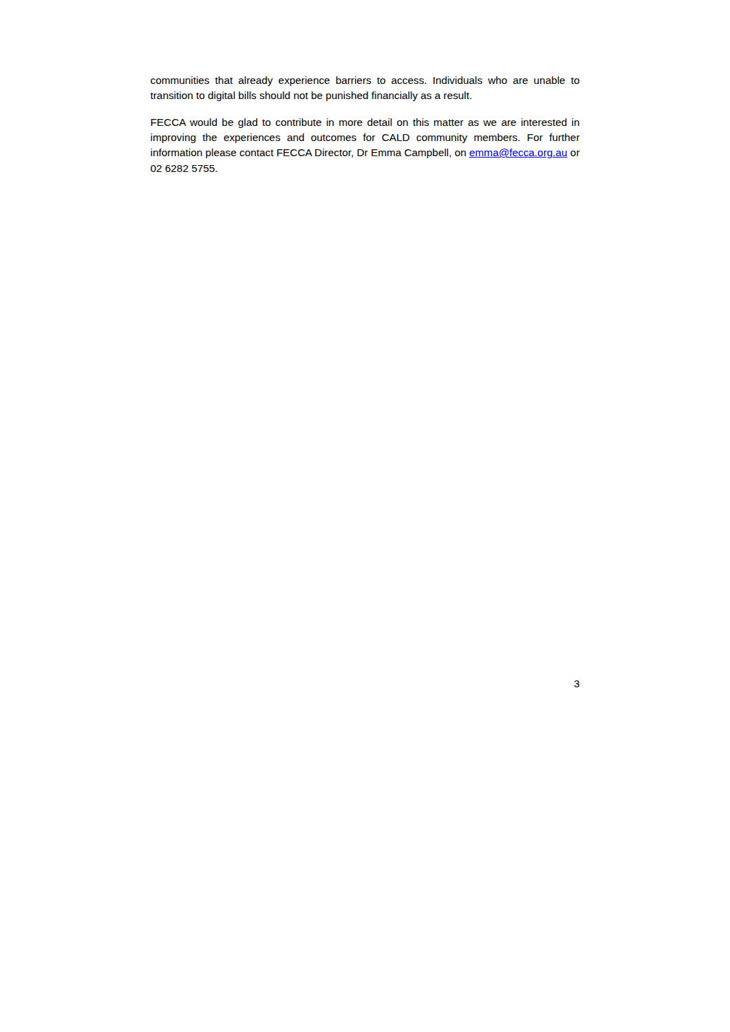communities that already experience barriers to access. Individuals who are unable to transition to digital bills should not be punished financially as a result.
FECCA would be glad to contribute in more detail on this matter as we are interested in improving the experiences and outcomes for CALD community members. For further information please contact FECCA Director, Dr Emma Campbell, on emma@fecca.org.au or 02 6282 5755.
3